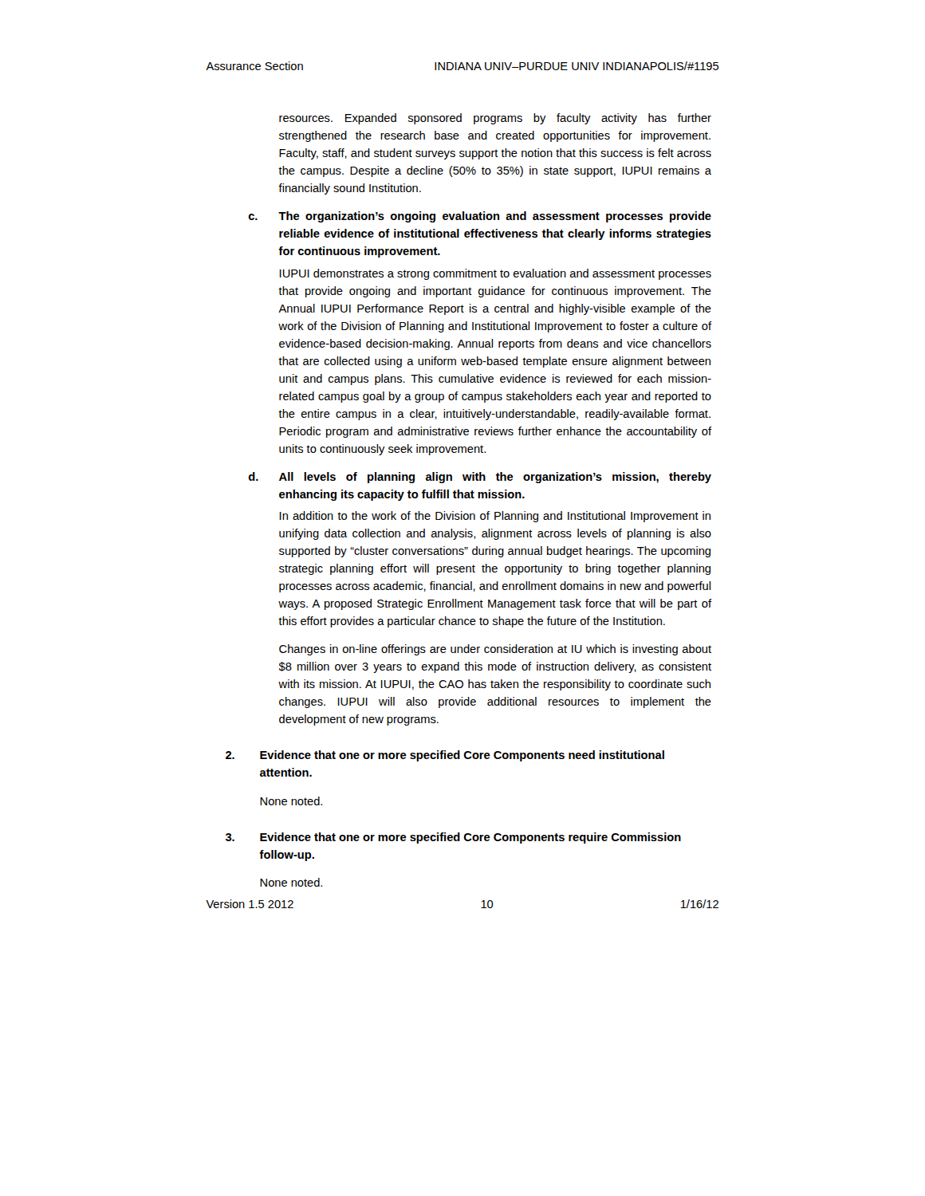Assurance Section
INDIANA UNIV–PURDUE UNIV INDIANAPOLIS/#1195
resources. Expanded sponsored programs by faculty activity has further strengthened the research base and created opportunities for improvement. Faculty, staff, and student surveys support the notion that this success is felt across the campus. Despite a decline (50% to 35%) in state support, IUPUI remains a financially sound Institution.
c.
The organization’s ongoing evaluation and assessment processes provide reliable evidence of institutional effectiveness that clearly informs strategies for continuous improvement.
IUPUI demonstrates a strong commitment to evaluation and assessment processes that provide ongoing and important guidance for continuous improvement. The Annual IUPUI Performance Report is a central and highly-visible example of the work of the Division of Planning and Institutional Improvement to foster a culture of evidence-based decision-making. Annual reports from deans and vice chancellors that are collected using a uniform web-based template ensure alignment between unit and campus plans. This cumulative evidence is reviewed for each mission-related campus goal by a group of campus stakeholders each year and reported to the entire campus in a clear, intuitively-understandable, readily-available format. Periodic program and administrative reviews further enhance the accountability of units to continuously seek improvement.
d.
All levels of planning align with the organization’s mission, thereby enhancing its capacity to fulfill that mission.
In addition to the work of the Division of Planning and Institutional Improvement in unifying data collection and analysis, alignment across levels of planning is also supported by “cluster conversations” during annual budget hearings. The upcoming strategic planning effort will present the opportunity to bring together planning processes across academic, financial, and enrollment domains in new and powerful ways. A proposed Strategic Enrollment Management task force that will be part of this effort provides a particular chance to shape the future of the Institution.
Changes in on-line offerings are under consideration at IU which is investing about $8 million over 3 years to expand this mode of instruction delivery, as consistent with its mission. At IUPUI, the CAO has taken the responsibility to coordinate such changes. IUPUI will also provide additional resources to implement the development of new programs.
2.
Evidence that one or more specified Core Components need institutional attention.
None noted.
3.
Evidence that one or more specified Core Components require Commission follow-up.
None noted.
Version 1.5 2012
10
1/16/12